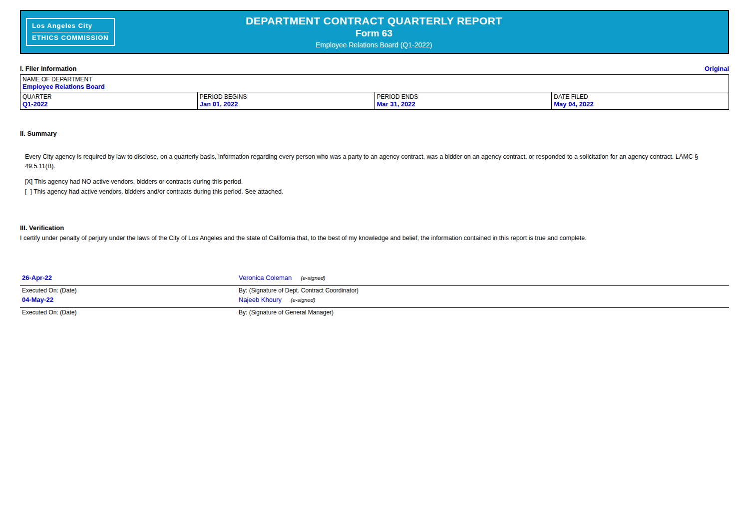Los Angeles City
ETHICS COMMISSION
DEPARTMENT CONTRACT QUARTERLY REPORT
Form 63
Employee Relations Board (Q1-2022)
I. Filer Information
Original
| NAME OF DEPARTMENT Employee Relations Board |
| QUARTER Q1-2022 | PERIOD BEGINS Jan 01, 2022 | PERIOD ENDS Mar 31, 2022 | DATE FILED May 04, 2022 |
II. Summary
Every City agency is required by law to disclose, on a quarterly basis, information regarding every person who was a party to an agency contract, was a bidder on an agency contract, or responded to a solicitation for an agency contract. LAMC § 49.5.11(B).
[X] This agency had NO active vendors, bidders or contracts during this period.
[ ] This agency had active vendors, bidders and/or contracts during this period. See attached.
III. Verification
I certify under penalty of perjury under the laws of the City of Los Angeles and the state of California that, to the best of my knowledge and belief, the information contained in this report is true and complete.
| 26-Apr-22 | Veronica Coleman (e-signed) |
| Executed On: (Date) | By: (Signature of Dept. Contract Coordinator) |
| 04-May-22 | Najeeb Khoury (e-signed) |
| Executed On: (Date) | By: (Signature of General Manager) |